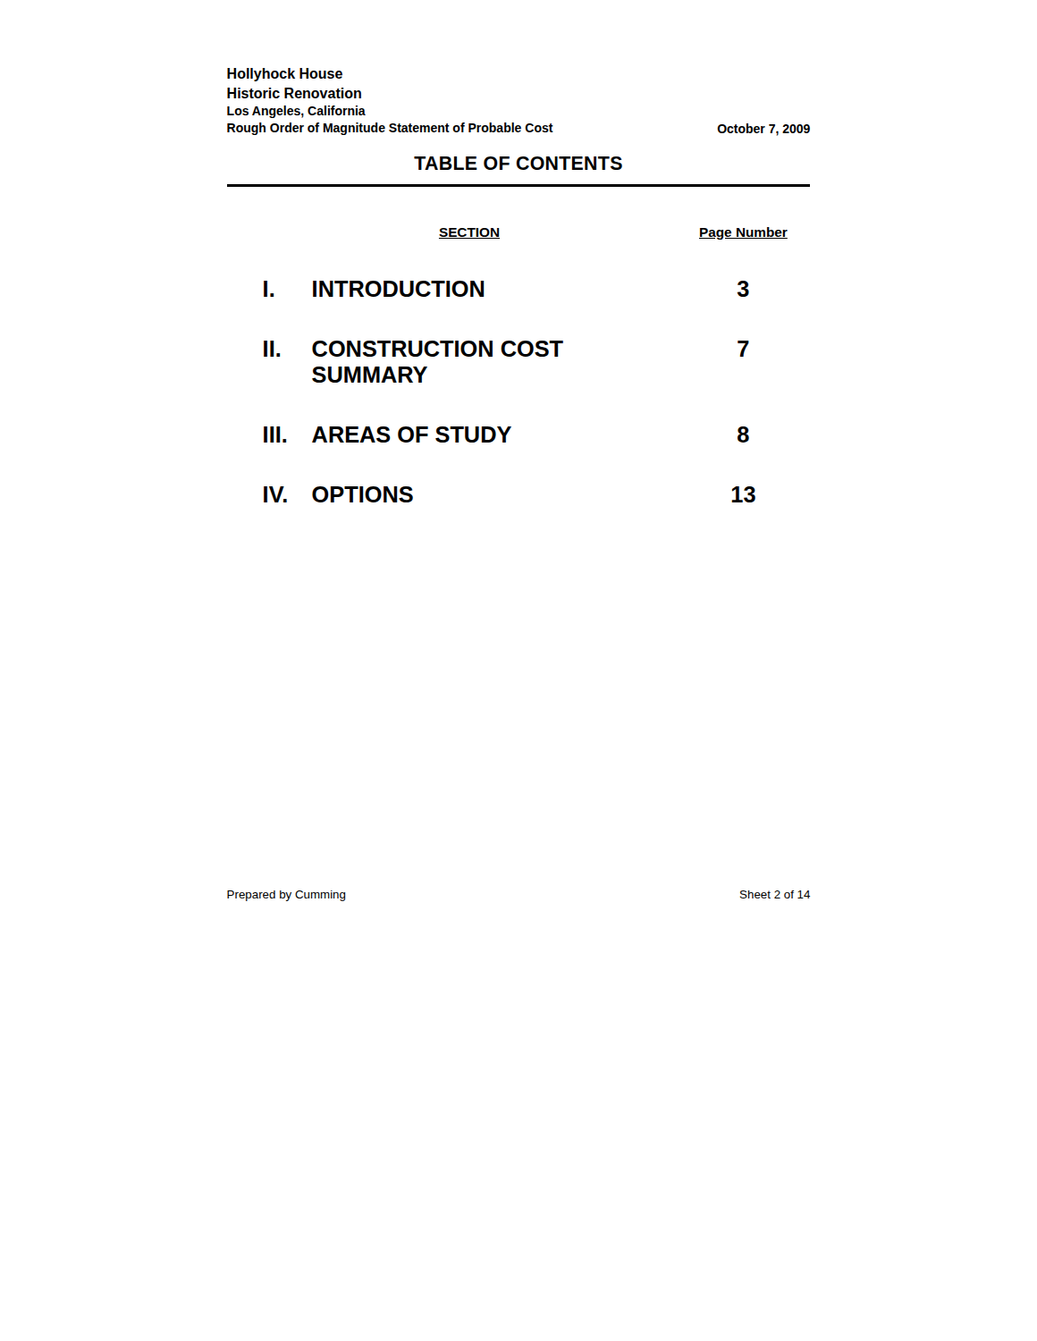Hollyhock House
Historic Renovation
Los Angeles, California
Rough Order of Magnitude Statement of Probable Cost
October 7, 2009
TABLE OF CONTENTS
SECTION
Page Number
I.
INTRODUCTION
3
II.
CONSTRUCTION COST SUMMARY
7
III.
AREAS OF STUDY
8
IV.
OPTIONS
13
Prepared by Cumming
Sheet 2 of 14